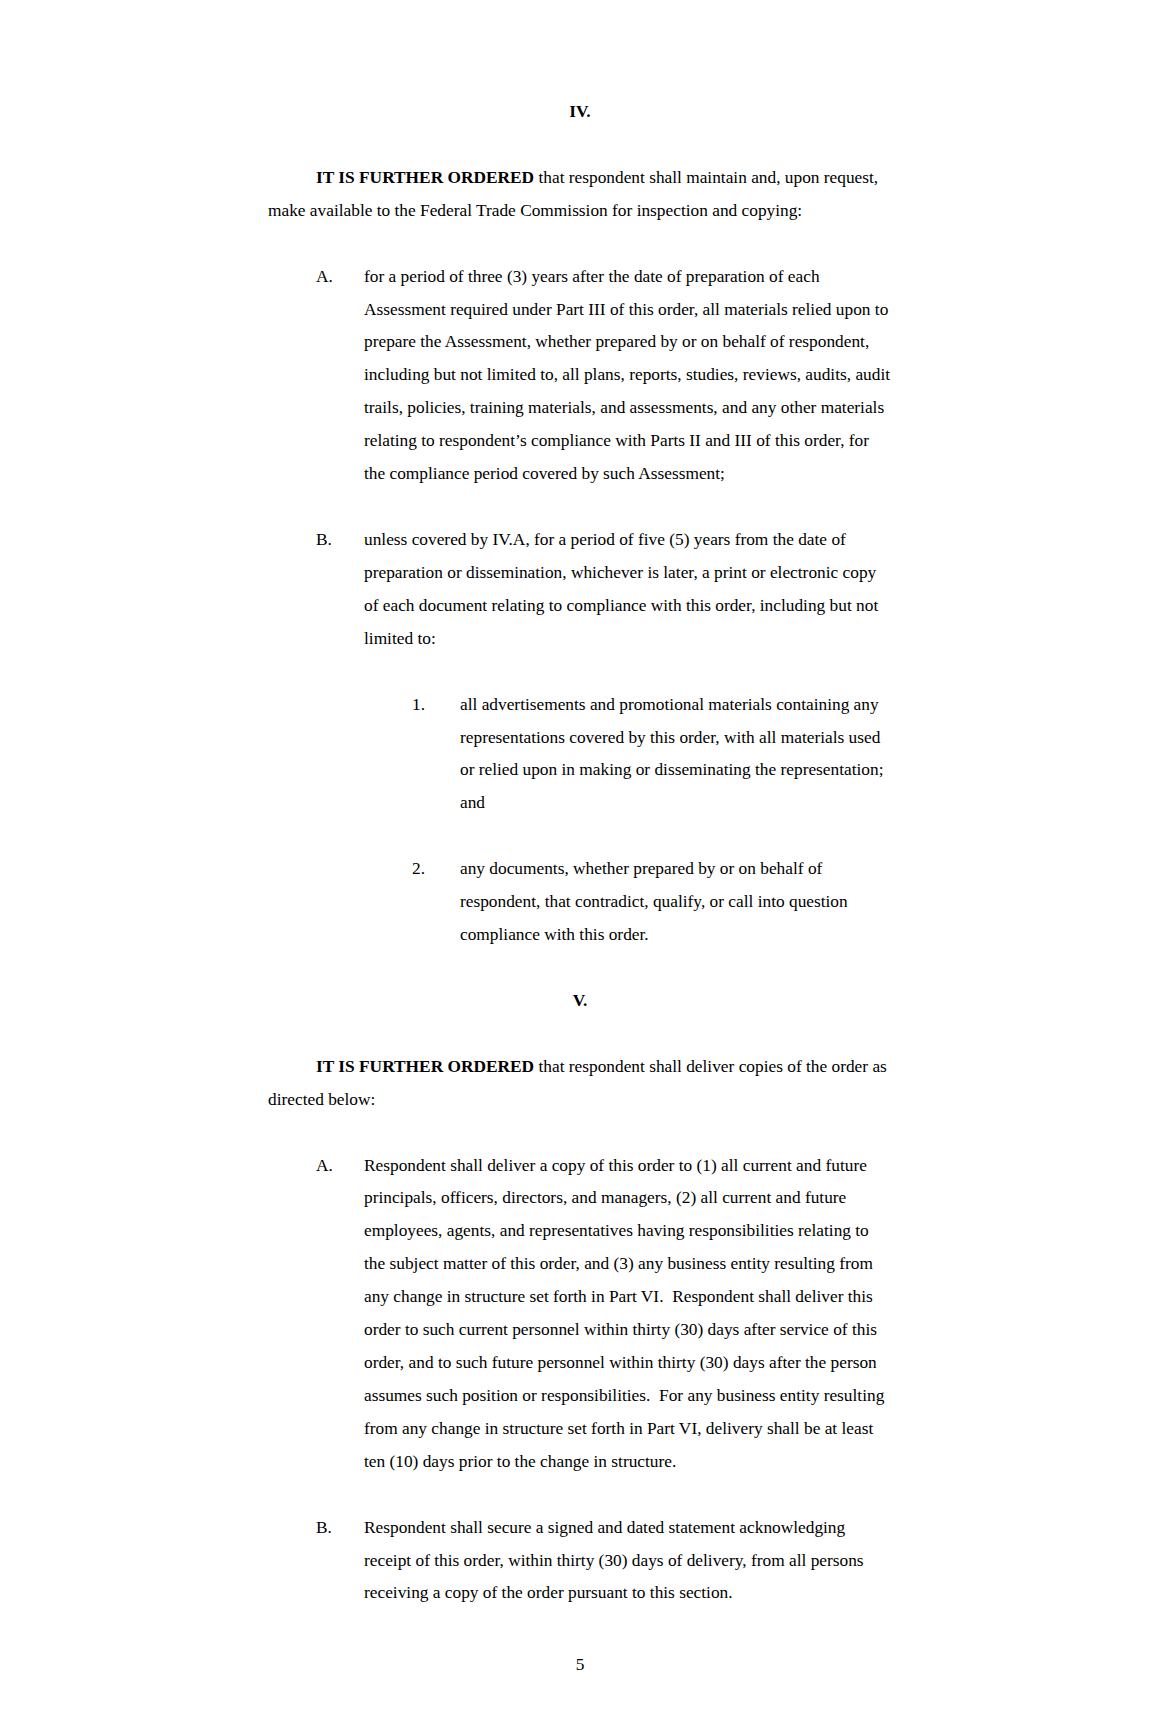IV.
IT IS FURTHER ORDERED that respondent shall maintain and, upon request, make available to the Federal Trade Commission for inspection and copying:
A.
for a period of three (3) years after the date of preparation of each Assessment required under Part III of this order, all materials relied upon to prepare the Assessment, whether prepared by or on behalf of respondent, including but not limited to, all plans, reports, studies, reviews, audits, audit trails, policies, training materials, and assessments, and any other materials relating to respondent’s compliance with Parts II and III of this order, for the compliance period covered by such Assessment;
B.
unless covered by IV.A, for a period of five (5) years from the date of preparation or dissemination, whichever is later, a print or electronic copy of each document relating to compliance with this order, including but not limited to:
1.
all advertisements and promotional materials containing any representations covered by this order, with all materials used or relied upon in making or disseminating the representation; and
2.
any documents, whether prepared by or on behalf of respondent, that contradict, qualify, or call into question compliance with this order.
V.
IT IS FURTHER ORDERED that respondent shall deliver copies of the order as directed below:
A.
Respondent shall deliver a copy of this order to (1) all current and future principals, officers, directors, and managers, (2) all current and future employees, agents, and representatives having responsibilities relating to the subject matter of this order, and (3) any business entity resulting from any change in structure set forth in Part VI. Respondent shall deliver this order to such current personnel within thirty (30) days after service of this order, and to such future personnel within thirty (30) days after the person assumes such position or responsibilities. For any business entity resulting from any change in structure set forth in Part VI, delivery shall be at least ten (10) days prior to the change in structure.
B.
Respondent shall secure a signed and dated statement acknowledging receipt of this order, within thirty (30) days of delivery, from all persons receiving a copy of the order pursuant to this section.
5